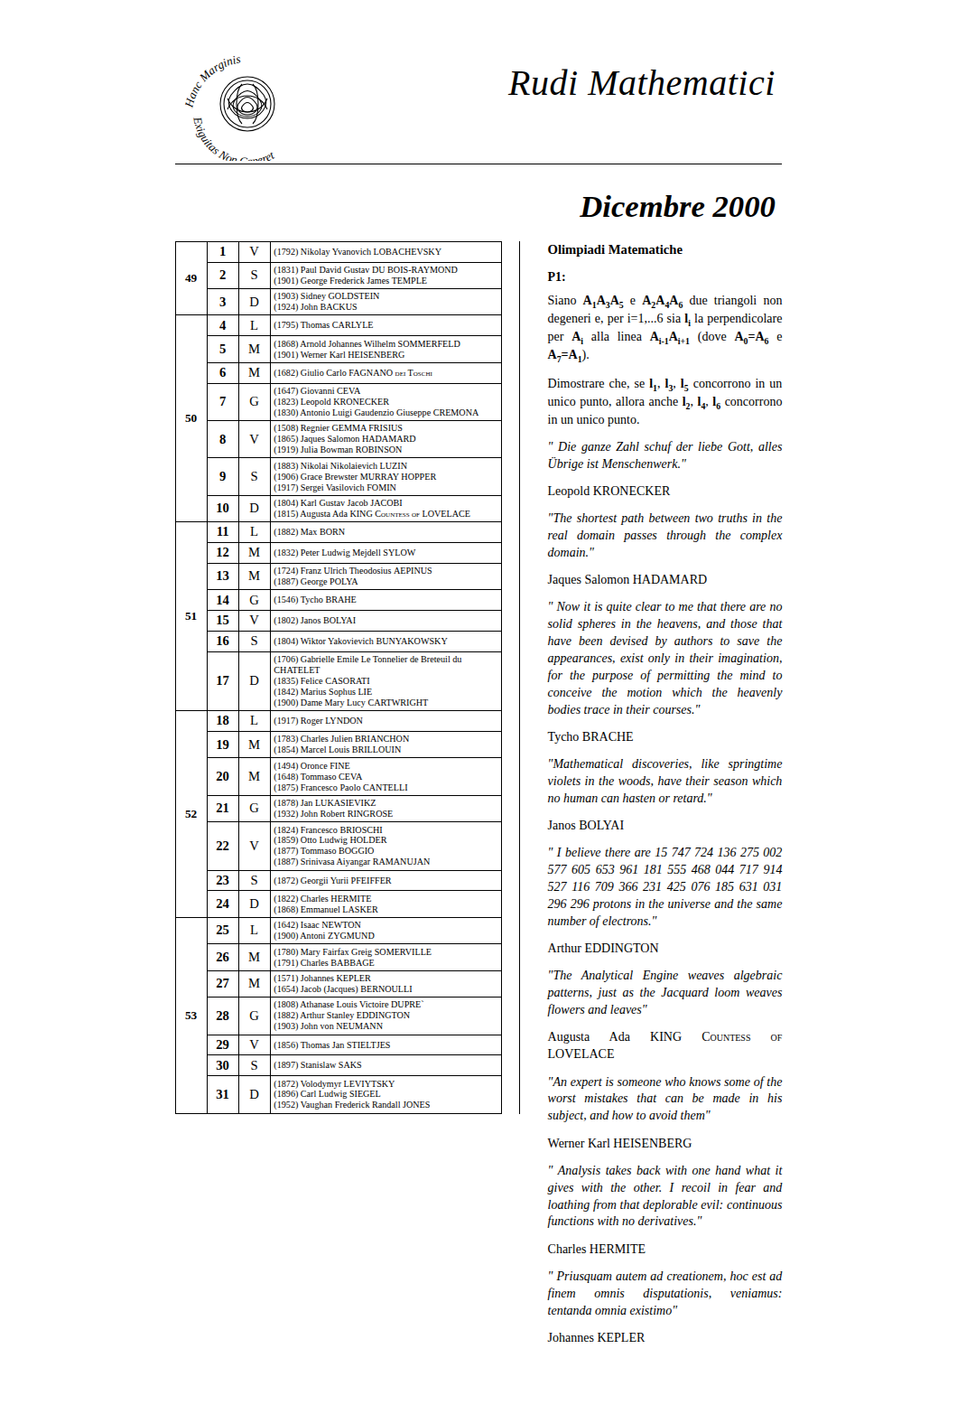Hanc Marginis Exiguitas Non Caperet
Rudi Mathematici
Dicembre 2000
| 49 | 1 | V | (1792) Nikolay Yvanovich LOBACHEVSKY |
| 2 | S | (1831) Paul David Gustav DU BOIS-RAYMOND (1901) George Frederick James TEMPLE |
| 3 | D | (1903) Sidney GOLDSTEIN (1924) John BACKUS |
| 50 | 4 | L | (1795) Thomas CARLYLE |
| 5 | M | (1868) Arnold Johannes Wilhelm SOMMERFELD (1901) Werner Karl HEISENBERG |
| 6 | M | (1682) Giulio Carlo FAGNANO dei Toschi |
| 7 | G | (1647) Giovanni CEVA (1823) Leopold KRONECKER (1830) Antonio Luigi Gaudenzio Giuseppe CREMONA |
| 8 | V | (1508) Regnier GEMMA FRISIUS (1865) Jaques Salomon HADAMARD (1919) Julia Bowman ROBINSON |
| 9 | S | (1883) Nikolai Nikolaievich LUZIN (1906) Grace Brewster MURRAY HOPPER (1917) Sergei Vasilovich FOMIN |
| 10 | D | (1804) Karl Gustav Jacob JACOBI (1815) Augusta Ada KING Countess of LOVELACE |
| 51 | 11 | L | (1882) Max BORN |
| 12 | M | (1832) Peter Ludwig Mejdell SYLOW |
| 13 | M | (1724) Franz Ulrich Theodosius AEPINUS (1887) George POLYA |
| 14 | G | (1546) Tycho BRAHE |
| 15 | V | (1802) Janos BOLYAI |
| 16 | S | (1804) Wiktor Yakovievich BUNYAKOWSKY |
| 17 | D | (1706) Gabrielle Emile Le Tonnelier de Breteuil du CHATELET (1835) Felice CASORATI (1842) Marius Sophus LIE (1900) Dame Mary Lucy CARTWRIGHT |
| 52 | 18 | L | (1917) Roger LYNDON |
| 19 | M | (1783) Charles Julien BRIANCHON (1854) Marcel Louis BRILLOUIN |
| 20 | M | (1494) Oronce FINE (1648) Tommaso CEVA (1875) Francesco Paolo CANTELLI |
| 21 | G | (1878) Jan LUKASIEVIKZ (1932) John Robert RINGROSE |
| 22 | V | (1824) Francesco BRIOSCHI (1859) Otto Ludwig HOLDER (1877) Tommaso BOGGIO (1887) Srinivasa Aiyangar RAMANUJAN |
| 23 | S | (1872) Georgii Yurii PFEIFFER |
| 24 | D | (1822) Charles HERMITE (1868) Emmanuel LASKER |
| 53 | 25 | L | (1642) Isaac NEWTON (1900) Antoni ZYGMUND |
| 26 | M | (1780) Mary Fairfax Greig SOMERVILLE (1791) Charles BABBAGE |
| 27 | M | (1571) Johannes KEPLER (1654) Jacob (Jacques) BERNOULLI |
| 28 | G | (1808) Athanase Louis Victoire DUPRE` (1882) Arthur Stanley EDDINGTON (1903) John von NEUMANN |
| 29 | V | (1856) Thomas Jan STIELTJES |
| 30 | S | (1897) Stanislaw SAKS |
| 31 | D | (1872) Volodymyr LEVIYTSKY (1896) Carl Ludwig SIEGEL (1952) Vaughan Frederick Randall JONES |
Olimpiadi Matematiche
P1:
Siano A1A3A5 e A2A4A6 due triangoli non degeneri e, per i=1,...6 sia li la perpendicolare per Ai alla linea Ai-1Ai+1 (dove A0=A6 e A7=A1).
Dimostrare che, se l1, l3, l5 concorrono in un unico punto, allora anche l2, l4, l6 concorrono in un unico punto.
" Die ganze Zahl schuf der liebe Gott, alles Übrige ist Menschenwerk."
Leopold KRONECKER
"The shortest path between two truths in the real domain passes through the complex domain."
Jaques Salomon HADAMARD
" Now it is quite clear to me that there are no solid spheres in the heavens, and those that have been devised by authors to save the appearances, exist only in their imagination, for the purpose of permitting the mind to conceive the motion which the heavenly bodies trace in their courses."
Tycho BRACHE
"Mathematical discoveries, like springtime violets in the woods, have their season which no human can hasten or retard."
Janos BOLYAI
" I believe there are 15 747 724 136 275 002 577 605 653 961 181 555 468 044 717 914 527 116 709 366 231 425 076 185 631 031 296 296 protons in the universe and the same number of electrons."
Arthur EDDINGTON
"The Analytical Engine weaves algebraic patterns, just as the Jacquard loom weaves flowers and leaves"
Augusta Ada KING Countess of LOVELACE
"An expert is someone who knows some of the worst mistakes that can be made in his subject, and how to avoid them"
Werner Karl HEISENBERG
" Analysis takes back with one hand what it gives with the other. I recoil in fear and loathing from that deplorable evil: continuous functions with no derivatives."
Charles HERMITE
" Priusquam autem ad creationem, hoc est ad finem omnis disputationis, veniamus: tentanda omnia existimo"
Johannes KEPLER